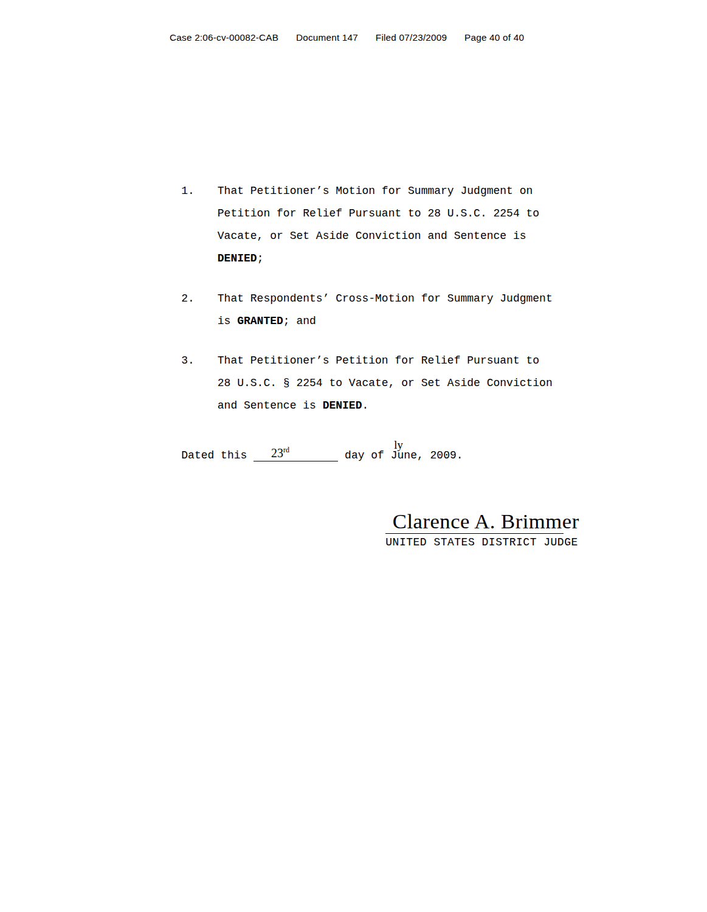Case 2:06-cv-00082-CAB Document 147 Filed 07/23/2009 Page 40 of 40
1. That Petitioner’s Motion for Summary Judgment on Petition for Relief Pursuant to 28 U.S.C. 2254 to Vacate, or Set Aside Conviction and Sentence is DENIED;
2. That Respondents’ Cross-Motion for Summary Judgment is GRANTED; and
3. That Petitioner’s Petition for Relief Pursuant to 28 U.S.C. § 2254 to Vacate, or Set Aside Conviction and Sentence is DENIED.
Dated this 23rd day of Junlye, 2009.
Clarence A. Brimmer
UNITED STATES DISTRICT JUDGE